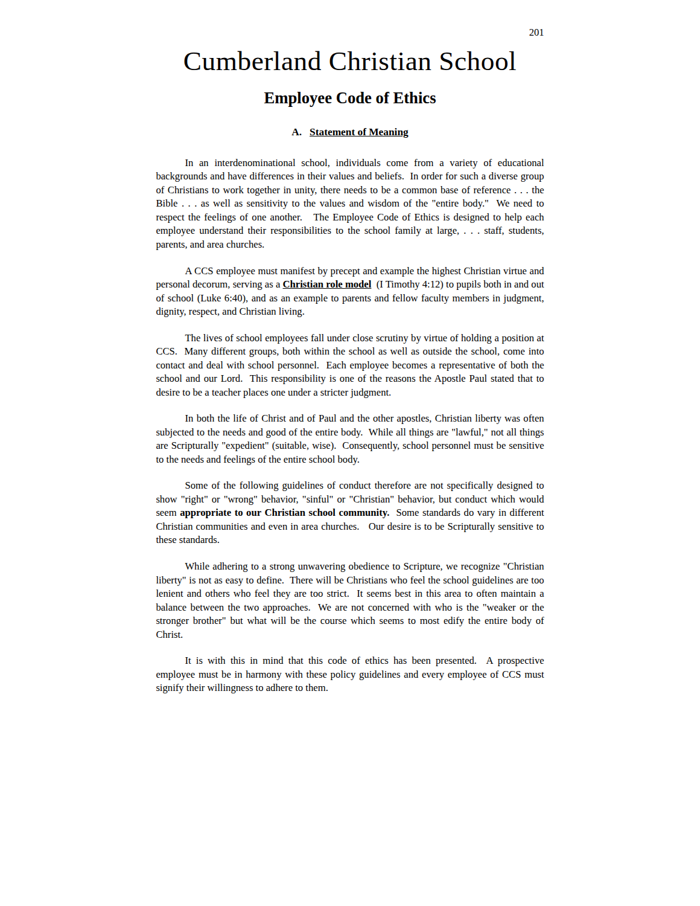201
Cumberland Christian School
Employee Code of Ethics
A. Statement of Meaning
In an interdenominational school, individuals come from a variety of educational backgrounds and have differences in their values and beliefs. In order for such a diverse group of Christians to work together in unity, there needs to be a common base of reference . . . the Bible . . . as well as sensitivity to the values and wisdom of the "entire body." We need to respect the feelings of one another. The Employee Code of Ethics is designed to help each employee understand their responsibilities to the school family at large, . . . staff, students, parents, and area churches.
A CCS employee must manifest by precept and example the highest Christian virtue and personal decorum, serving as a Christian role model (I Timothy 4:12) to pupils both in and out of school (Luke 6:40), and as an example to parents and fellow faculty members in judgment, dignity, respect, and Christian living.
The lives of school employees fall under close scrutiny by virtue of holding a position at CCS. Many different groups, both within the school as well as outside the school, come into contact and deal with school personnel. Each employee becomes a representative of both the school and our Lord. This responsibility is one of the reasons the Apostle Paul stated that to desire to be a teacher places one under a stricter judgment.
In both the life of Christ and of Paul and the other apostles, Christian liberty was often subjected to the needs and good of the entire body. While all things are "lawful," not all things are Scripturally "expedient" (suitable, wise). Consequently, school personnel must be sensitive to the needs and feelings of the entire school body.
Some of the following guidelines of conduct therefore are not specifically designed to show "right" or "wrong" behavior, "sinful" or "Christian" behavior, but conduct which would seem appropriate to our Christian school community. Some standards do vary in different Christian communities and even in area churches. Our desire is to be Scripturally sensitive to these standards.
While adhering to a strong unwavering obedience to Scripture, we recognize "Christian liberty" is not as easy to define. There will be Christians who feel the school guidelines are too lenient and others who feel they are too strict. It seems best in this area to often maintain a balance between the two approaches. We are not concerned with who is the "weaker or the stronger brother" but what will be the course which seems to most edify the entire body of Christ.
It is with this in mind that this code of ethics has been presented. A prospective employee must be in harmony with these policy guidelines and every employee of CCS must signify their willingness to adhere to them.